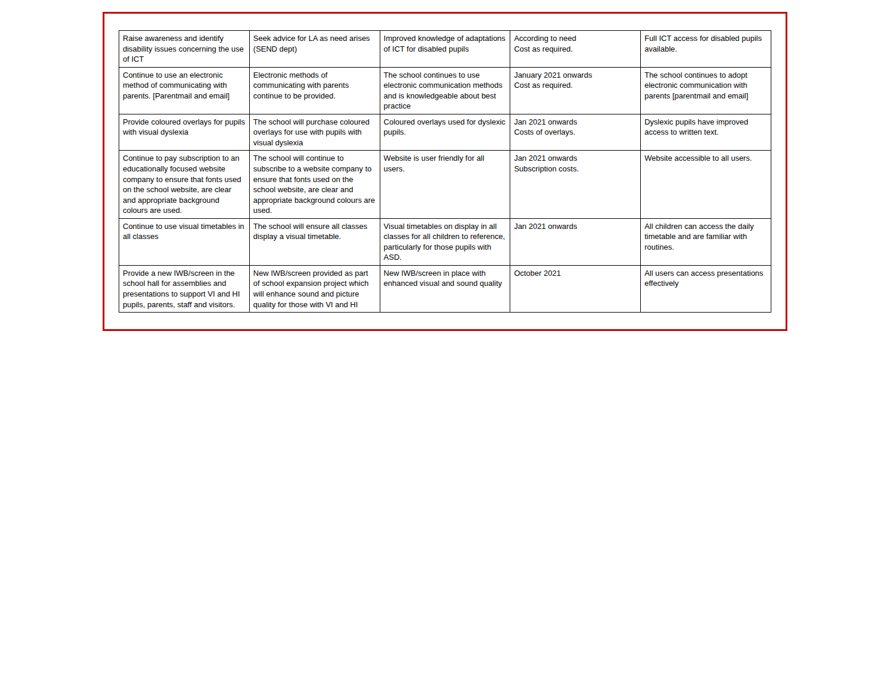| Raise awareness and identify disability issues concerning the use of ICT | Seek advice for LA as need arises (SEND dept) | Improved knowledge of adaptations of ICT for disabled pupils | According to need Cost as required. | Full ICT access for disabled pupils available. |
| Continue to use an electronic method of communicating with parents. [Parentmail and email] | Electronic methods of communicating with parents continue to be provided. | The school continues to use electronic communication methods and is knowledgeable about best practice | January 2021 onwards Cost as required. | The school continues to adopt electronic communication with parents [parentmail and email] |
| Provide coloured overlays for pupils with visual dyslexia | The school will purchase coloured overlays for use with pupils with visual dyslexia | Coloured overlays used for dyslexic pupils. | Jan 2021 onwards Costs of overlays. | Dyslexic pupils have improved access to written text. |
| Continue to pay subscription to an educationally focused website company to ensure that fonts used on the school website, are clear and appropriate background colours are used. | The school will continue to subscribe to a website company to ensure that fonts used on the school website, are clear and appropriate background colours are used. | Website is user friendly for all users. | Jan 2021 onwards Subscription costs. | Website accessible to all users. |
| Continue to use visual timetables in all classes | The school will ensure all classes display a visual timetable. | Visual timetables on display in all classes for all children to reference, particularly for those pupils with ASD. | Jan 2021 onwards | All children can access the daily timetable and are familiar with routines. |
| Provide a new IWB/screen in the school hall for assemblies and presentations to support VI and HI pupils, parents, staff and visitors. | New IWB/screen provided as part of school expansion project which will enhance sound and picture quality for those with VI and HI | New IWB/screen in place with enhanced visual and sound quality | October 2021 | All users can access presentations effectively |